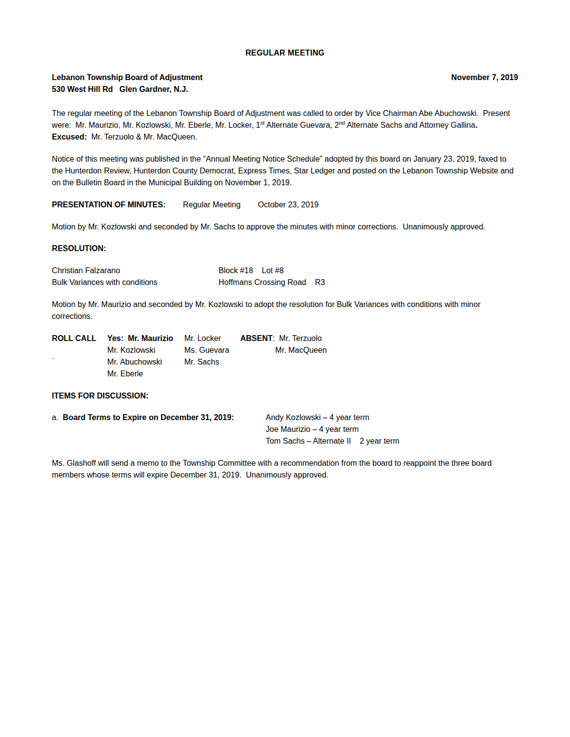REGULAR MEETING
Lebanon Township Board of Adjustment November 7, 2019
530 West Hill Rd Glen Gardner, N.J.
The regular meeting of the Lebanon Township Board of Adjustment was called to order by Vice Chairman Abe Abuchowski. Present were: Mr. Maurizio, Mr. Kozlowski, Mr. Eberle, Mr. Locker, 1st Alternate Guevara, 2nd Alternate Sachs and Attorney Gallina. Excused: Mr. Terzuolo & Mr. MacQueen.
Notice of this meeting was published in the “Annual Meeting Notice Schedule” adopted by this board on January 23, 2019, faxed to the Hunterdon Review, Hunterdon County Democrat, Express Times, Star Ledger and posted on the Lebanon Township Website and on the Bulletin Board in the Municipal Building on November 1, 2019.
| PRESENTATION OF MINUTES: | Regular Meeting | October 23, 2019 |
Motion by Mr. Kozlowski and seconded by Mr. Sachs to approve the minutes with minor corrections. Unanimously approved.
RESOLUTION:
| Christian Falzarano | Block #18 Lot #8 |
| Bulk Variances with conditions | Hoffmans Crossing Road R3 |
Motion by Mr. Maurizio and seconded by Mr. Kozlowski to adopt the resolution for Bulk Variances with conditions with minor corrections.
| ROLL CALL | Yes: Mr. Maurizio | Mr. Locker | ABSENT : Mr. Terzuolo |
| | Mr. Kozlowski | Ms. Guevara | Mr. MacQueen |
| ` | Mr. Abuchowski | Mr. Sachs | |
| | Mr. Eberle | | |
ITEMS FOR DISCUSSION:
| a. Board Terms to Expire on December 31, 2019: | Andy Kozlowski – 4 year term |
| | Joe Maurizio – 4 year term |
| | Tom Sachs – Alternate II 2 year term |
Ms. Glashoff will send a memo to the Township Committee with a recommendation from the board to reappoint the three board members whose terms will expire December 31, 2019. Unanimously approved.